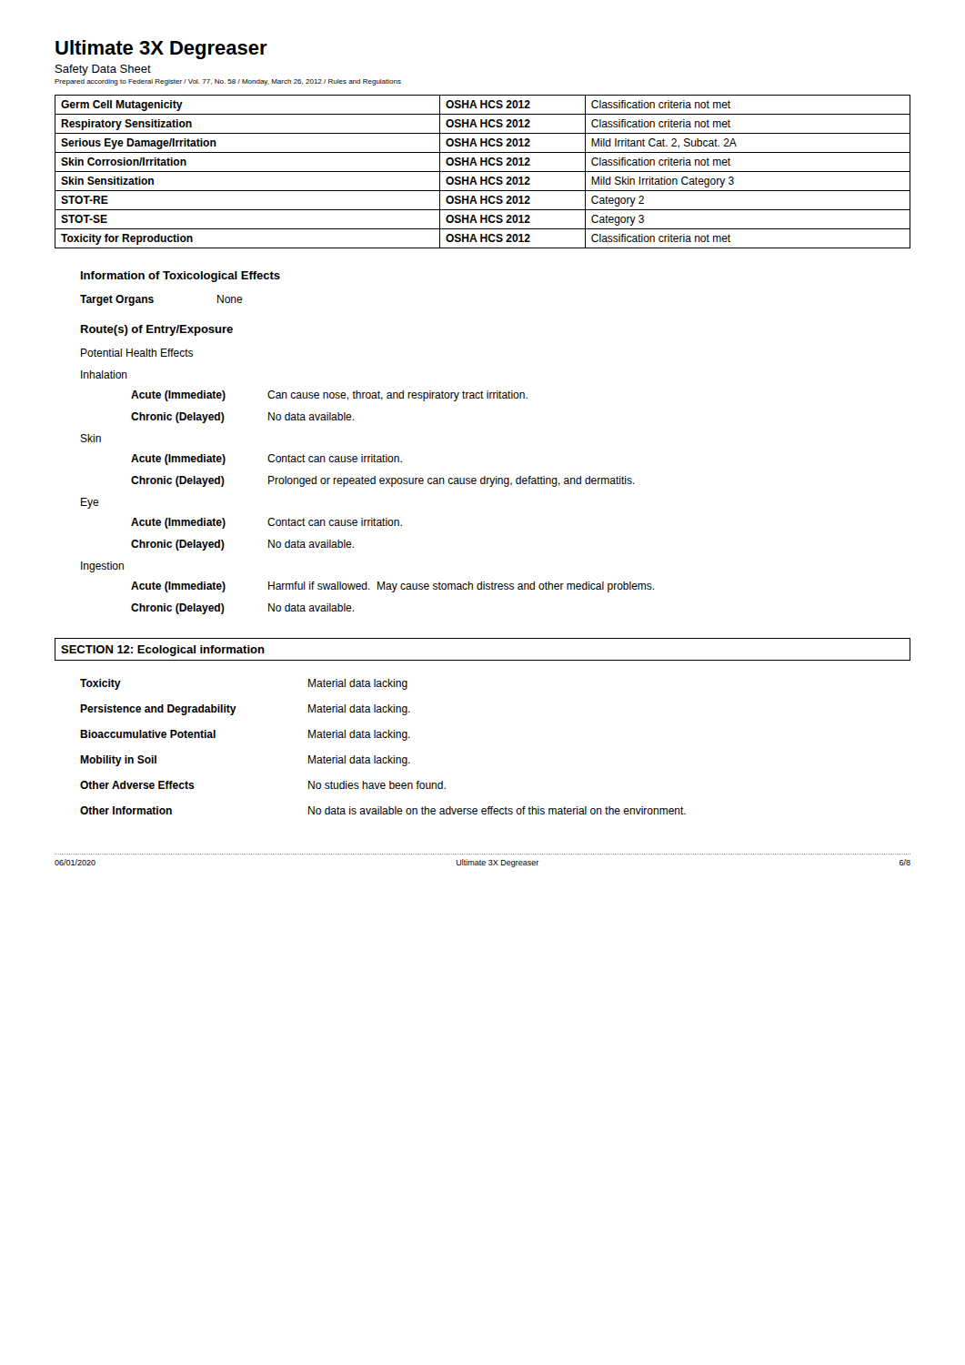Ultimate 3X Degreaser
Safety Data Sheet
Prepared according to Federal Register / Vol. 77, No. 58 / Monday, March 26, 2012 / Rules and Regulations
| Germ Cell Mutagenicity | OSHA HCS 2012 | Classification criteria not met |
| Respiratory Sensitization | OSHA HCS 2012 | Classification criteria not met |
| Serious Eye Damage/Irritation | OSHA HCS 2012 | Mild Irritant Cat. 2, Subcat. 2A |
| Skin Corrosion/Irritation | OSHA HCS 2012 | Classification criteria not met |
| Skin Sensitization | OSHA HCS 2012 | Mild Skin Irritation Category 3 |
| STOT-RE | OSHA HCS 2012 | Category 2 |
| STOT-SE | OSHA HCS 2012 | Category 3 |
| Toxicity for Reproduction | OSHA HCS 2012 | Classification criteria not met |
Information of Toxicological Effects
Target Organs None
Route(s) of Entry/Exposure
Potential Health Effects
Inhalation
Acute (Immediate) Can cause nose, throat, and respiratory tract irritation.
Chronic (Delayed) No data available.
Skin
Acute (Immediate) Contact can cause irritation.
Chronic (Delayed) Prolonged or repeated exposure can cause drying, defatting, and dermatitis.
Eye
Acute (Immediate) Contact can cause irritation.
Chronic (Delayed) No data available.
Ingestion
Acute (Immediate) Harmful if swallowed. May cause stomach distress and other medical problems.
Chronic (Delayed) No data available.
SECTION 12: Ecological information
Toxicity Material data lacking
Persistence and Degradability Material data lacking.
Bioaccumulative Potential Material data lacking.
Mobility in Soil Material data lacking.
Other Adverse Effects No studies have been found.
Other Information No data is available on the adverse effects of this material on the environment.
06/01/2020
Ultimate 3X Degreaser
6/8